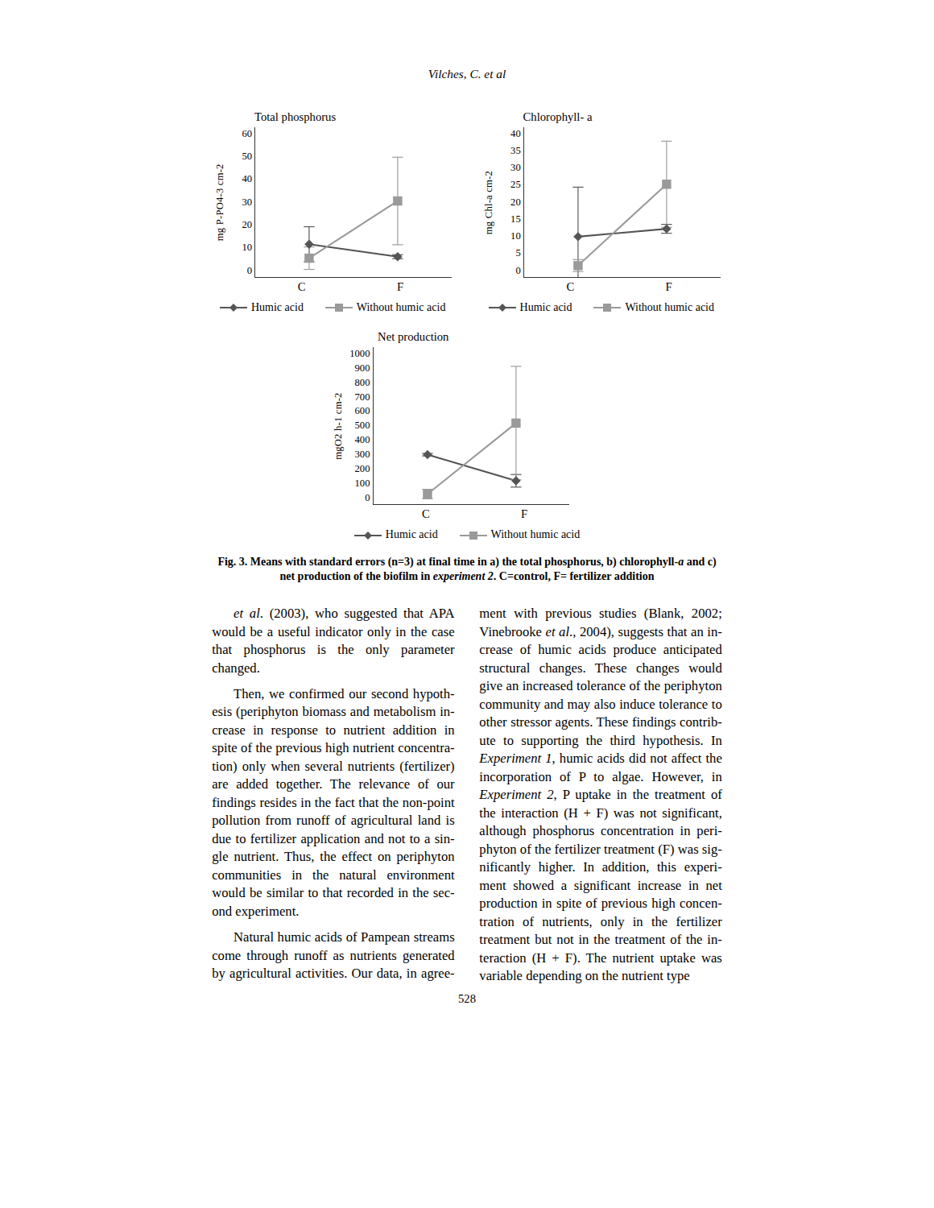Vilches, C. et al
Total phosphorus
mg P-PO4-3 cm-2
6050403020100
CF
Humic acid Without humic acid
Chlorophyll- a
mg Chl-a cm-2
4035302520151050
CF
Humic acid Without humic acid
Net production
mgO2 h-1 cm-2
10009008007006005004003002001000
CF
Humic acid Without humic acid
Fig. 3. Means with standard errors (n=3) at final time in a) the total phosphorus, b) chlorophyll-a and c) net production of the biofilm in experiment 2. C=control, F= fertilizer addition
et al. (2003), who suggested that APA would be a useful indicator only in the case that phosphorus is the only parameter changed.
Then, we confirmed our second hypothesis (periphyton biomass and metabolism increase in response to nutrient addition in spite of the previous high nutrient concentration) only when several nutrients (fertilizer) are added together. The relevance of our findings resides in the fact that the non-point pollution from runoff of agricultural land is due to fertilizer application and not to a single nutrient. Thus, the effect on periphyton communities in the natural environment would be similar to that recorded in the second experiment.
Natural humic acids of Pampean streams come through runoff as nutrients generated by agricultural activities. Our data, in agreement with previous studies (Blank, 2002; Vinebrooke et al., 2004), suggests that an increase of humic acids produce anticipated structural changes. These changes would give an increased tolerance of the periphyton community and may also induce tolerance to other stressor agents. These findings contribute to supporting the third hypothesis. In Experiment 1, humic acids did not affect the incorporation of P to algae. However, in Experiment 2, P uptake in the treatment of the interaction (H + F) was not significant, although phosphorus concentration in periphyton of the fertilizer treatment (F) was significantly higher. In addition, this experiment showed a significant increase in net production in spite of previous high concentration of nutrients, only in the fertilizer treatment but not in the treatment of the interaction (H + F). The nutrient uptake was variable depending on the nutrient type
528